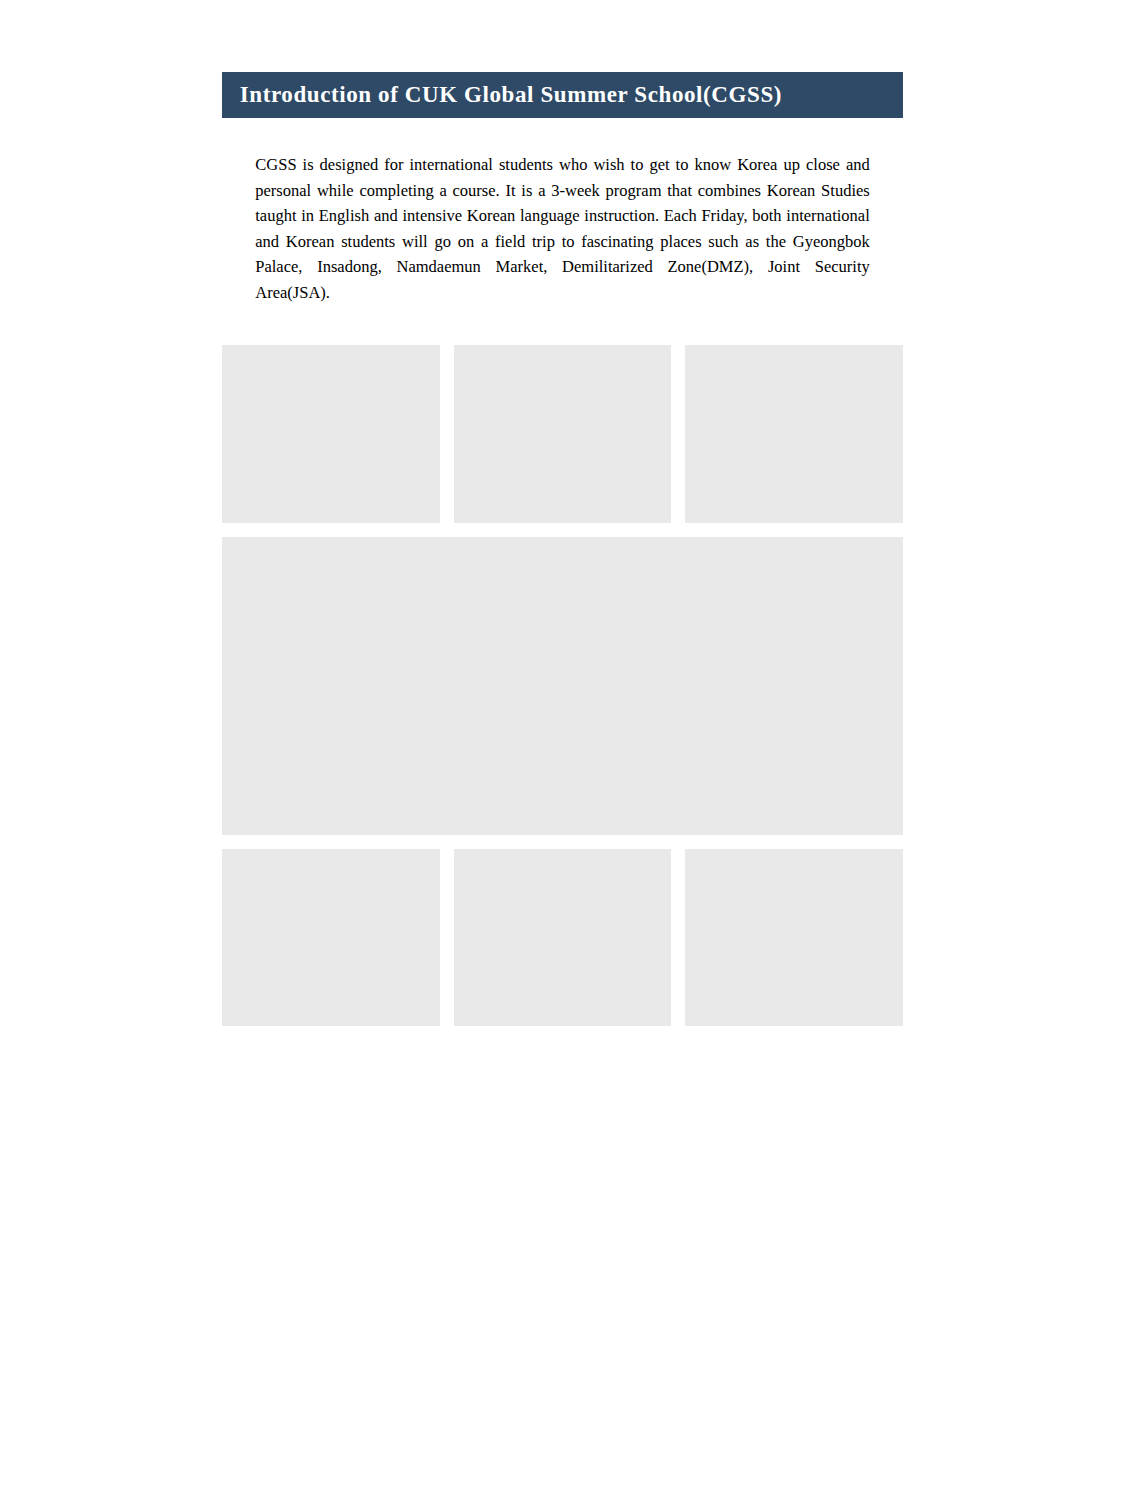Introduction of CUK Global Summer School(CGSS)
CGSS is designed for international students who wish to get to know Korea up close and personal while completing a course. It is a 3-week program that combines Korean Studies taught in English and intensive Korean language instruction. Each Friday, both international and Korean students will go on a field trip to fascinating places such as the Gyeongbok Palace, Insadong, Namdaemun Market, Demilitarized Zone(DMZ), Joint Security Area(JSA).